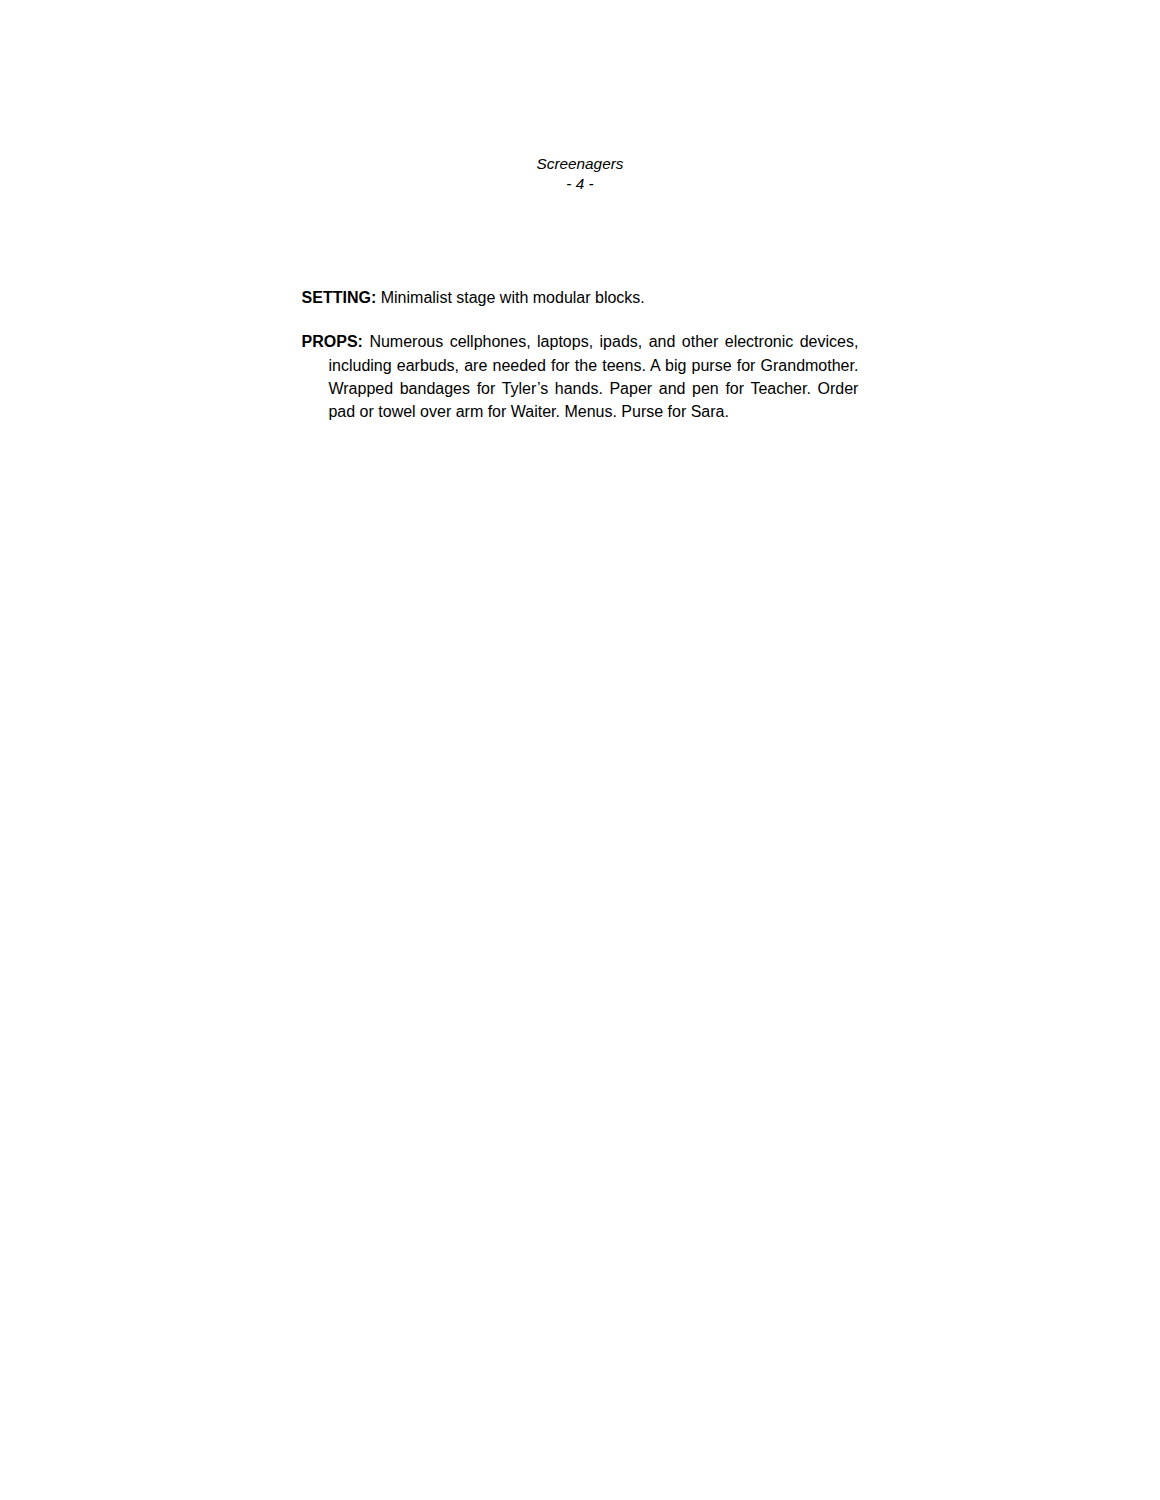Screenagers
- 4 -
SETTING: Minimalist stage with modular blocks.
PROPS: Numerous cellphones, laptops, ipads, and other electronic devices, including earbuds, are needed for the teens. A big purse for Grandmother. Wrapped bandages for Tyler’s hands. Paper and pen for Teacher. Order pad or towel over arm for Waiter. Menus. Purse for Sara.